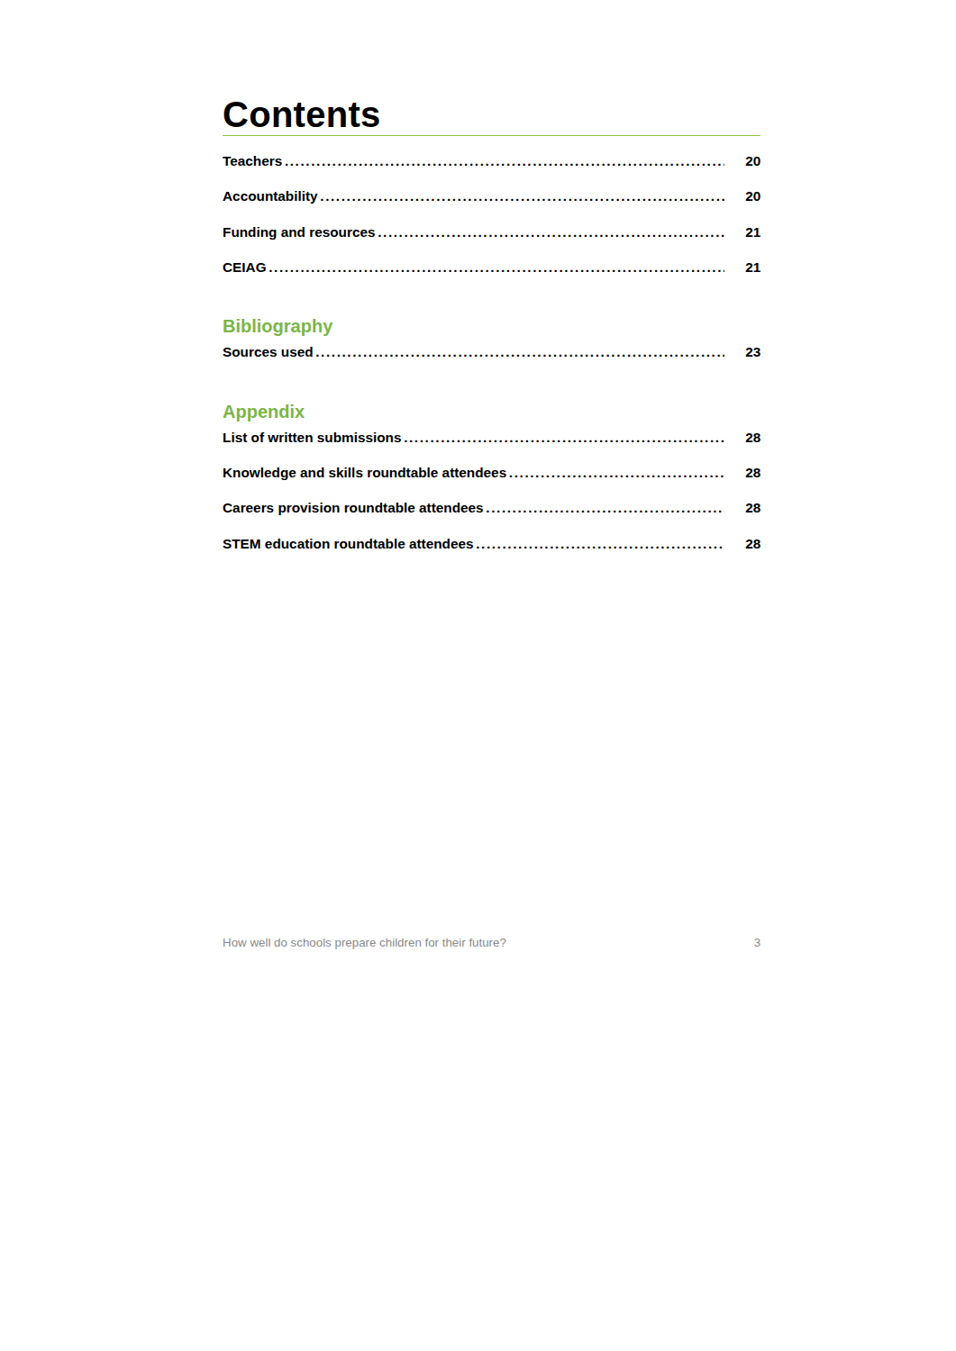Contents
Teachers .................................................................................................. 20
Accountability .......................................................................................... 20
Funding and resources .............................................................................. 21
CEIAG ....................................................................................................... 21
Bibliography
Sources used ............................................................................................ 23
Appendix
List of written submissions ....................................................................... 28
Knowledge and skills roundtable attendees ............................................. 28
Careers provision roundtable attendees ................................................... 28
STEM education roundtable attendees ..................................................... 28
How well do schools prepare children for their future? 3